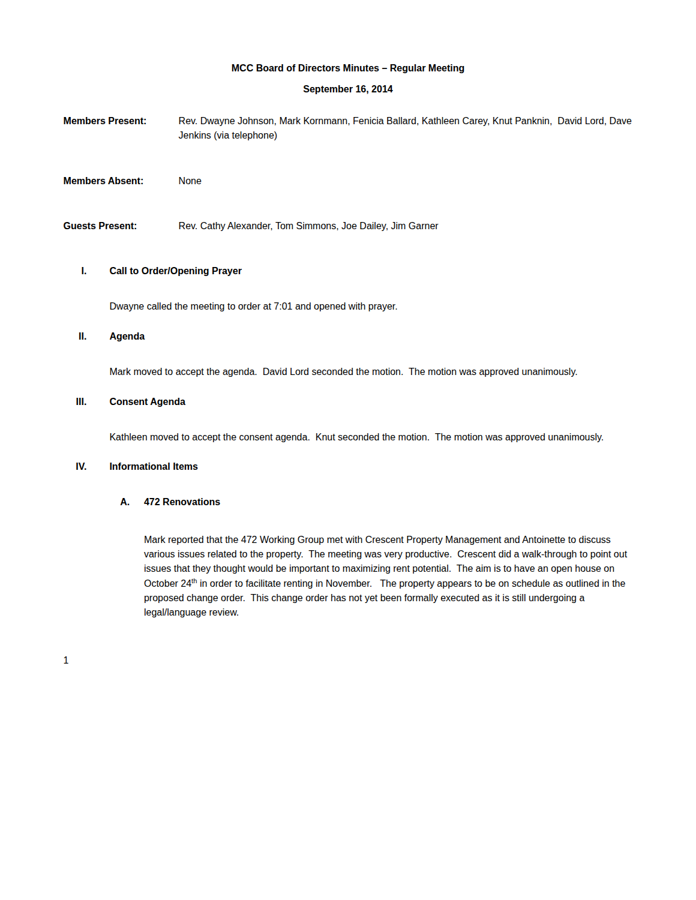MCC Board of Directors Minutes – Regular Meeting
September 16, 2014
Members Present:
Rev. Dwayne Johnson, Mark Kornmann, Fenicia Ballard, Kathleen Carey, Knut Panknin, David Lord, Dave Jenkins (via telephone)
Members Absent:
None
Guests Present:
Rev. Cathy Alexander, Tom Simmons, Joe Dailey, Jim Garner
Call to Order/Opening Prayer
Dwayne called the meeting to order at 7:01 and opened with prayer.
Agenda
Mark moved to accept the agenda. David Lord seconded the motion. The motion was approved unanimously.
Consent Agenda
Kathleen moved to accept the consent agenda. Knut seconded the motion. The motion was approved unanimously.
Informational Items
472 Renovations
Mark reported that the 472 Working Group met with Crescent Property Management and Antoinette to discuss various issues related to the property. The meeting was very productive. Crescent did a walk-through to point out issues that they thought would be important to maximizing rent potential. The aim is to have an open house on October 24th in order to facilitate renting in November. The property appears to be on schedule as outlined in the proposed change order. This change order has not yet been formally executed as it is still undergoing a legal/language review.
1